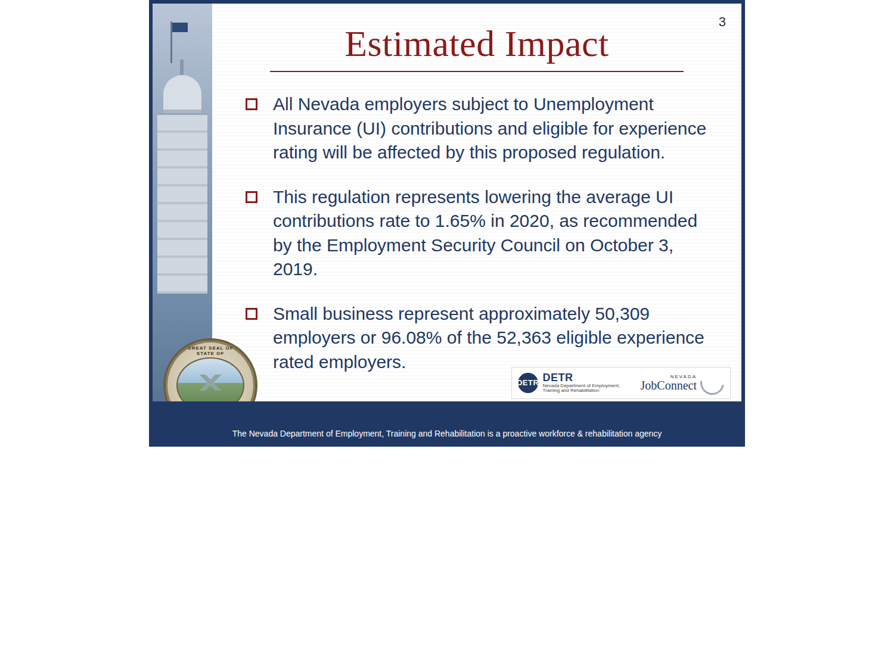3
Estimated Impact
All Nevada employers subject to Unemployment Insurance (UI) contributions and eligible for experience rating will be affected by this proposed regulation.
This regulation represents lowering the average UI contributions rate to 1.65% in 2020, as recommended by the Employment Security Council on October 3, 2019.
Small business represent approximately 50,309 employers or 96.08% of the 52,363 eligible experience rated employers.
DETR
DETR
Nevada Department of Employment, Training and Rehabilitation
NEVADA
JobConnect
THE GREAT SEAL OF THE STATE OF
ALL FOR OUR COUNTRY
NEVADA
NEVADA
The Nevada Department of Employment, Training and Rehabilitation is a proactive workforce & rehabilitation agency